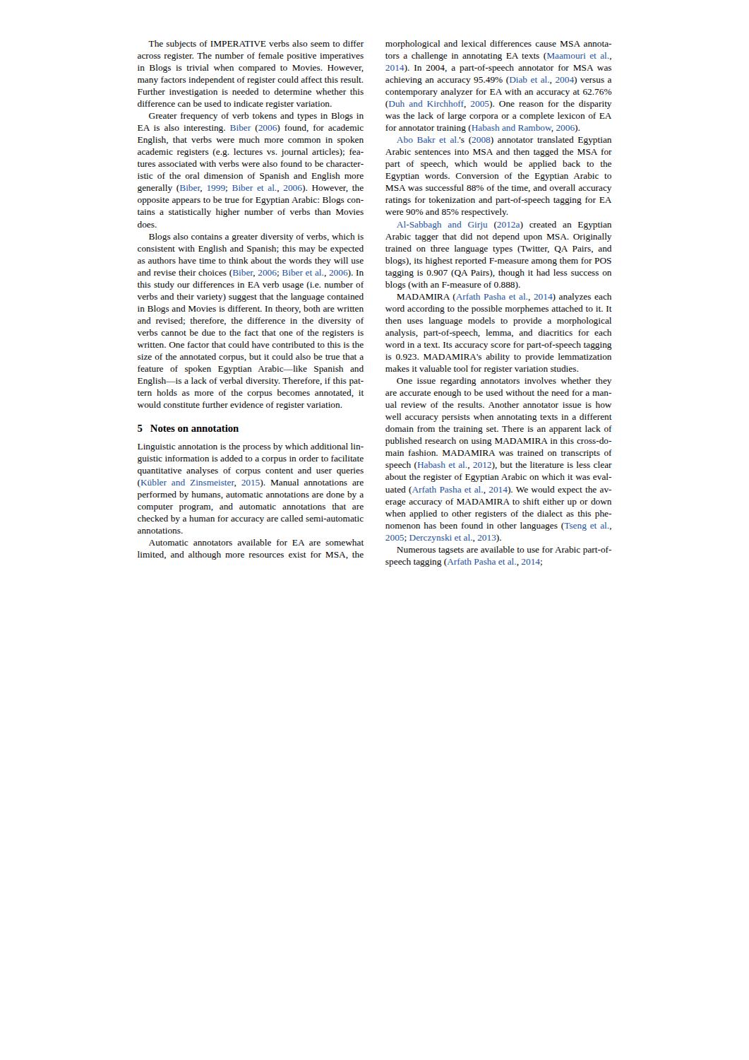The subjects of IMPERATIVE verbs also seem to differ across register. The number of female positive imperatives in Blogs is trivial when compared to Movies. However, many factors independent of register could affect this result. Further investigation is needed to determine whether this difference can be used to indicate register variation.
Greater frequency of verb tokens and types in Blogs in EA is also interesting. Biber (2006) found, for academic English, that verbs were much more common in spoken academic registers (e.g. lectures vs. journal articles); features associated with verbs were also found to be characteristic of the oral dimension of Spanish and English more generally (Biber, 1999; Biber et al., 2006). However, the opposite appears to be true for Egyptian Arabic: Blogs contains a statistically higher number of verbs than Movies does.
Blogs also contains a greater diversity of verbs, which is consistent with English and Spanish; this may be expected as authors have time to think about the words they will use and revise their choices (Biber, 2006; Biber et al., 2006). In this study our differences in EA verb usage (i.e. number of verbs and their variety) suggest that the language contained in Blogs and Movies is different. In theory, both are written and revised; therefore, the difference in the diversity of verbs cannot be due to the fact that one of the registers is written. One factor that could have contributed to this is the size of the annotated corpus, but it could also be true that a feature of spoken Egyptian Arabic—like Spanish and English—is a lack of verbal diversity. Therefore, if this pattern holds as more of the corpus becomes annotated, it would constitute further evidence of register variation.
5 Notes on annotation
Linguistic annotation is the process by which additional linguistic information is added to a corpus in order to facilitate quantitative analyses of corpus content and user queries (Kübler and Zinsmeister, 2015). Manual annotations are performed by humans, automatic annotations are done by a computer program, and automatic annotations that are checked by a human for accuracy are called semi-automatic annotations.
Automatic annotators available for EA are somewhat limited, and although more resources exist for MSA, the morphological and lexical differences cause MSA annotators a challenge in annotating EA texts (Maamouri et al., 2014). In 2004, a part-of-speech annotator for MSA was achieving an accuracy 95.49% (Diab et al., 2004) versus a contemporary analyzer for EA with an accuracy at 62.76% (Duh and Kirchhoff, 2005). One reason for the disparity was the lack of large corpora or a complete lexicon of EA for annotator training (Habash and Rambow, 2006).
Abo Bakr et al.'s (2008) annotator translated Egyptian Arabic sentences into MSA and then tagged the MSA for part of speech, which would be applied back to the Egyptian words. Conversion of the Egyptian Arabic to MSA was successful 88% of the time, and overall accuracy ratings for tokenization and part-of-speech tagging for EA were 90% and 85% respectively.
Al-Sabbagh and Girju (2012a) created an Egyptian Arabic tagger that did not depend upon MSA. Originally trained on three language types (Twitter, QA Pairs, and blogs), its highest reported F-measure among them for POS tagging is 0.907 (QA Pairs), though it had less success on blogs (with an F-measure of 0.888).
MADAMIRA (Arfath Pasha et al., 2014) analyzes each word according to the possible morphemes attached to it. It then uses language models to provide a morphological analysis, part-of-speech, lemma, and diacritics for each word in a text. Its accuracy score for part-of-speech tagging is 0.923. MADAMIRA's ability to provide lemmatization makes it valuable tool for register variation studies.
One issue regarding annotators involves whether they are accurate enough to be used without the need for a manual review of the results. Another annotator issue is how well accuracy persists when annotating texts in a different domain from the training set. There is an apparent lack of published research on using MADAMIRA in this cross-domain fashion. MADAMIRA was trained on transcripts of speech (Habash et al., 2012), but the literature is less clear about the register of Egyptian Arabic on which it was evaluated (Arfath Pasha et al., 2014). We would expect the average accuracy of MADAMIRA to shift either up or down when applied to other registers of the dialect as this phenomenon has been found in other languages (Tseng et al., 2005; Derczynski et al., 2013).
Numerous tagsets are available to use for Arabic part-of-speech tagging (Arfath Pasha et al., 2014;